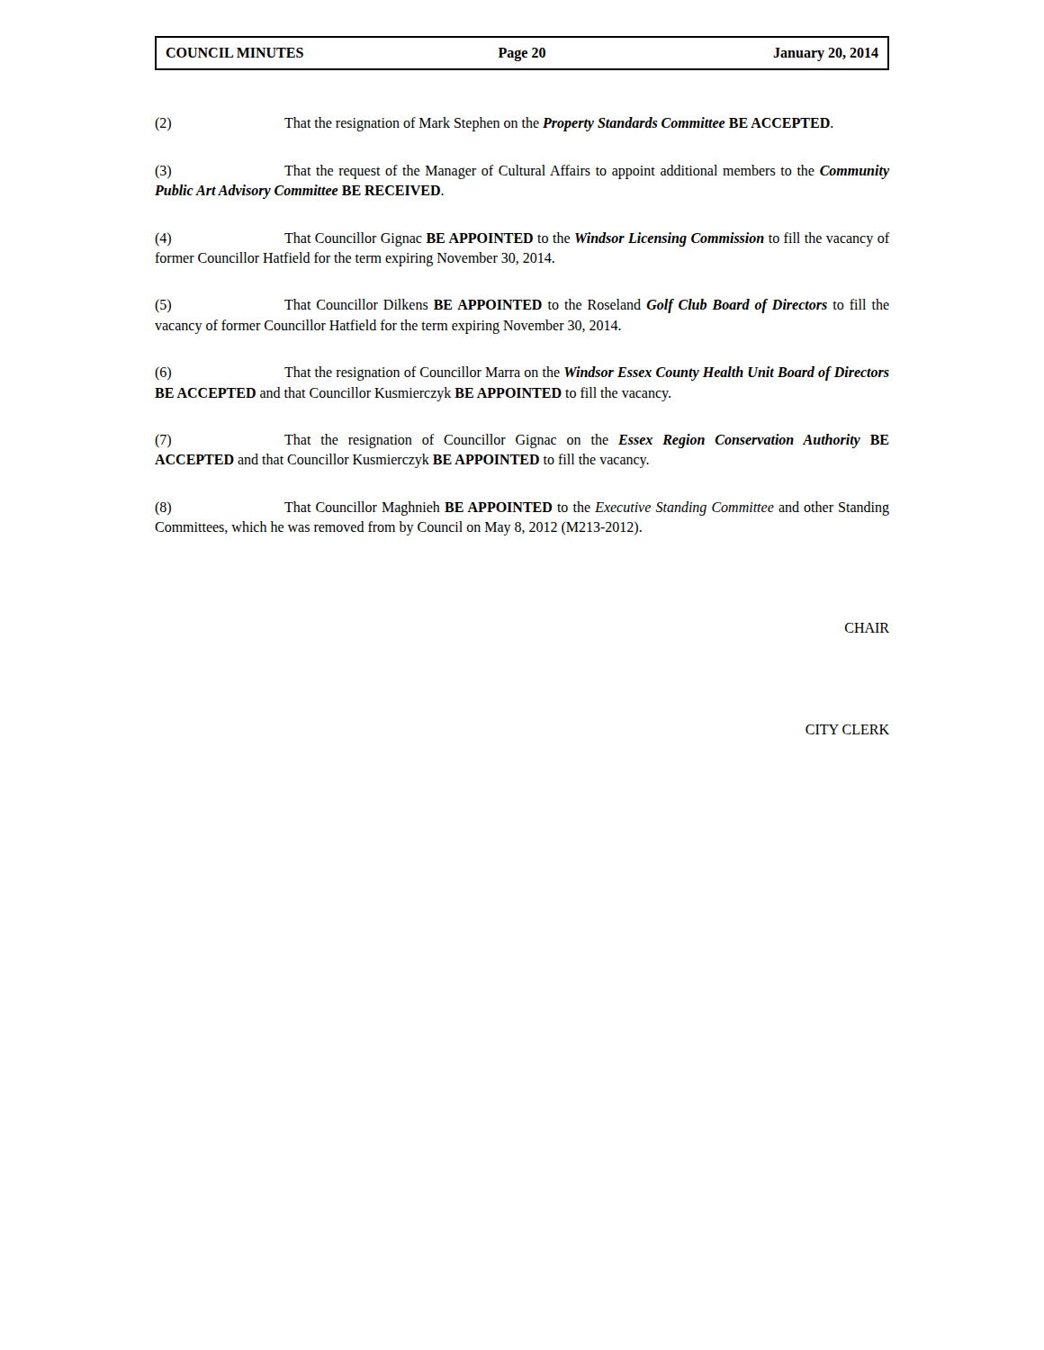COUNCIL MINUTES
Page 20
January 20, 2014
(2) That the resignation of Mark Stephen on the Property Standards Committee BE ACCEPTED.
(3) That the request of the Manager of Cultural Affairs to appoint additional members to the Community Public Art Advisory Committee BE RECEIVED.
(4) That Councillor Gignac BE APPOINTED to the Windsor Licensing Commission to fill the vacancy of former Councillor Hatfield for the term expiring November 30, 2014.
(5) That Councillor Dilkens BE APPOINTED to the Roseland Golf Club Board of Directors to fill the vacancy of former Councillor Hatfield for the term expiring November 30, 2014.
(6) That the resignation of Councillor Marra on the Windsor Essex County Health Unit Board of Directors BE ACCEPTED and that Councillor Kusmierczyk BE APPOINTED to fill the vacancy.
(7) That the resignation of Councillor Gignac on the Essex Region Conservation Authority BE ACCEPTED and that Councillor Kusmierczyk BE APPOINTED to fill the vacancy.
(8) That Councillor Maghnieh BE APPOINTED to the Executive Standing Committee and other Standing Committees, which he was removed from by Council on May 8, 2012 (M213-2012).
CHAIR
CITY CLERK